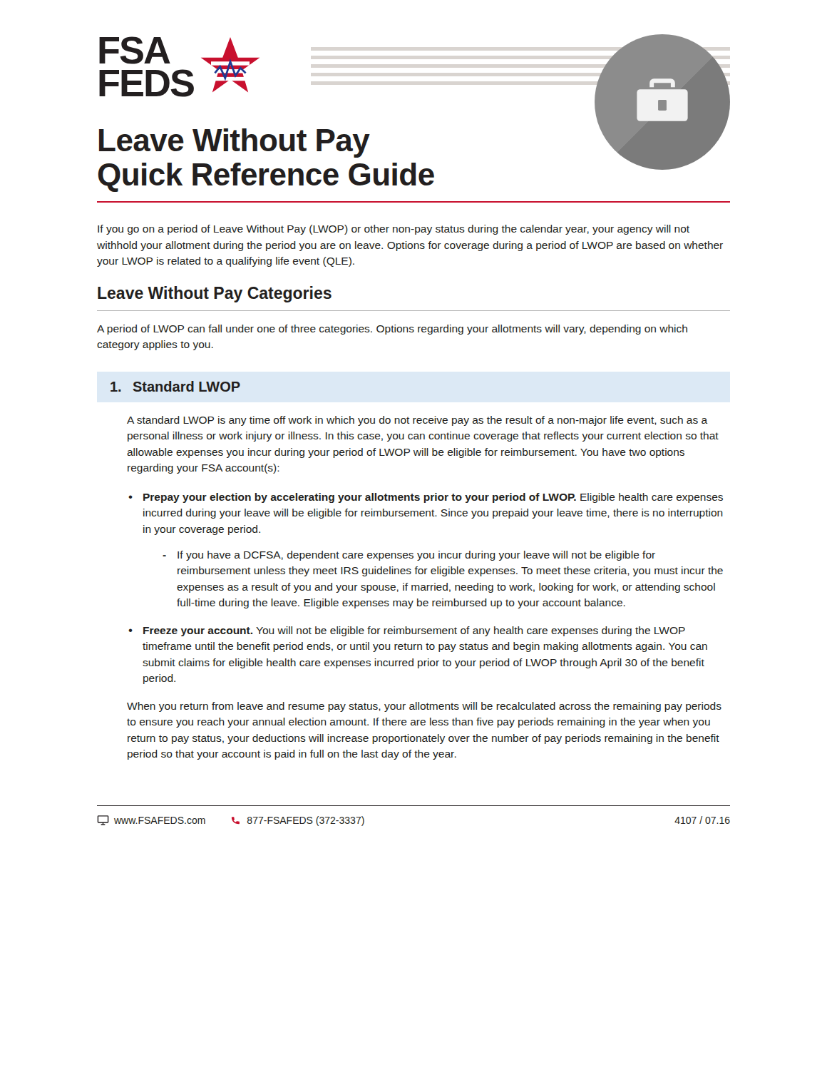FSAFEDS
Leave Without Pay
Quick Reference Guide
If you go on a period of Leave Without Pay (LWOP) or other non-pay status during the calendar year, your agency will not withhold your allotment during the period you are on leave. Options for coverage during a period of LWOP are based on whether your LWOP is related to a qualifying life event (QLE).
Leave Without Pay Categories
A period of LWOP can fall under one of three categories. Options regarding your allotments will vary, depending on which category applies to you.
1. Standard LWOP
A standard LWOP is any time off work in which you do not receive pay as the result of a non-major life event, such as a personal illness or work injury or illness. In this case, you can continue coverage that reflects your current election so that allowable expenses you incur during your period of LWOP will be eligible for reimbursement. You have two options regarding your FSA account(s):
Prepay your election by accelerating your allotments prior to your period of LWOP. Eligible health care expenses incurred during your leave will be eligible for reimbursement. Since you prepaid your leave time, there is no interruption in your coverage period.
If you have a DCFSA, dependent care expenses you incur during your leave will not be eligible for reimbursement unless they meet IRS guidelines for eligible expenses. To meet these criteria, you must incur the expenses as a result of you and your spouse, if married, needing to work, looking for work, or attending school full-time during the leave. Eligible expenses may be reimbursed up to your account balance.
Freeze your account. You will not be eligible for reimbursement of any health care expenses during the LWOP timeframe until the benefit period ends, or until you return to pay status and begin making allotments again. You can submit claims for eligible health care expenses incurred prior to your period of LWOP through April 30 of the benefit period.
When you return from leave and resume pay status, your allotments will be recalculated across the remaining pay periods to ensure you reach your annual election amount. If there are less than five pay periods remaining in the year when you return to pay status, your deductions will increase proportionately over the number of pay periods remaining in the benefit period so that your account is paid in full on the last day of the year.
www.FSAFEDS.com
877-FSAFEDS (372-3337)
4107 / 07.16